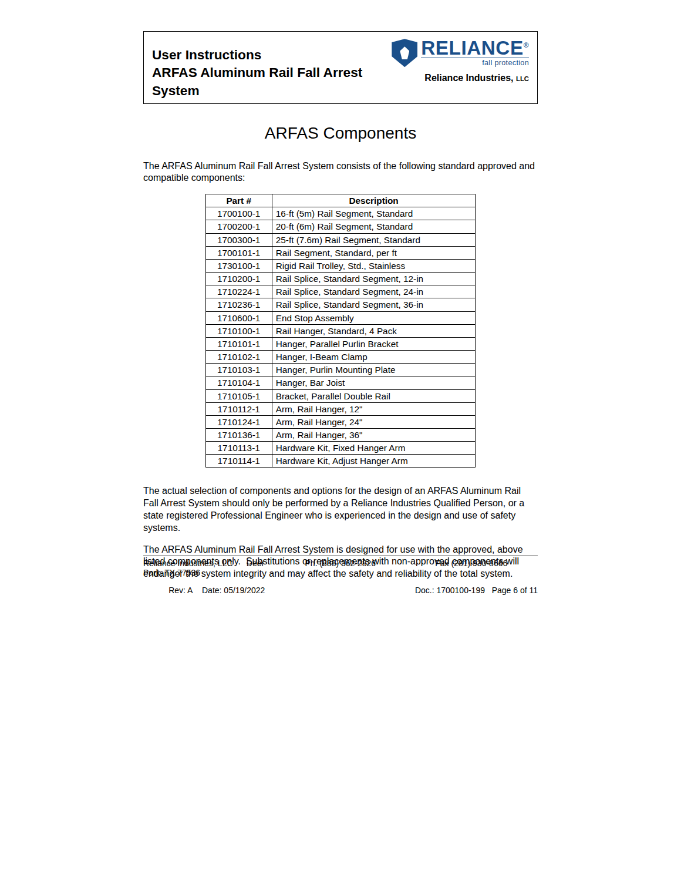User Instructions
ARFAS Aluminum Rail Fall Arrest System
RELIANCE®
fall protection
Reliance Industries, LLC
ARFAS Components
The ARFAS Aluminum Rail Fall Arrest System consists of the following standard approved and compatible components:
| Part # | Description |
| --- | --- |
| 1700100-1 | 16-ft (5m) Rail Segment, Standard |
| 1700200-1 | 20-ft (6m) Rail Segment, Standard |
| 1700300-1 | 25-ft (7.6m) Rail Segment, Standard |
| 1700101-1 | Rail Segment, Standard, per ft |
| 1730100-1 | Rigid Rail Trolley, Std., Stainless |
| 1710200-1 | Rail Splice, Standard Segment, 12-in |
| 1710224-1 | Rail Splice, Standard Segment, 24-in |
| 1710236-1 | Rail Splice, Standard Segment, 36-in |
| 1710600-1 | End Stop Assembly |
| 1710100-1 | Rail Hanger, Standard, 4 Pack |
| 1710101-1 | Hanger, Parallel Purlin Bracket |
| 1710102-1 | Hanger, I-Beam Clamp |
| 1710103-1 | Hanger, Purlin Mounting Plate |
| 1710104-1 | Hanger, Bar Joist |
| 1710105-1 | Bracket, Parallel Double Rail |
| 1710112-1 | Arm, Rail Hanger, 12" |
| 1710124-1 | Arm, Rail Hanger, 24" |
| 1710136-1 | Arm, Rail Hanger, 36" |
| 1710113-1 | Hardware Kit, Fixed Hanger Arm |
| 1710114-1 | Hardware Kit, Adjust Hanger Arm |
The actual selection of components and options for the design of an ARFAS Aluminum Rail Fall Arrest System should only be performed by a Reliance Industries Qualified Person, or a state registered Professional Engineer who is experienced in the design and use of safety systems.
The ARFAS Aluminum Rail Fall Arrest System is designed for use with the approved, above listed components only. Substitutions or replacements with non-approved components will endanger the system integrity and may affect the safety and reliability of the total system.
Reliance Industries, LLC Deer Park, TX 77536 Ph. (888) 362-2826 Fax (281) 930-8666
Rev: A Date: 05/19/2022 Doc.: 1700100-199 Page 6 of 11